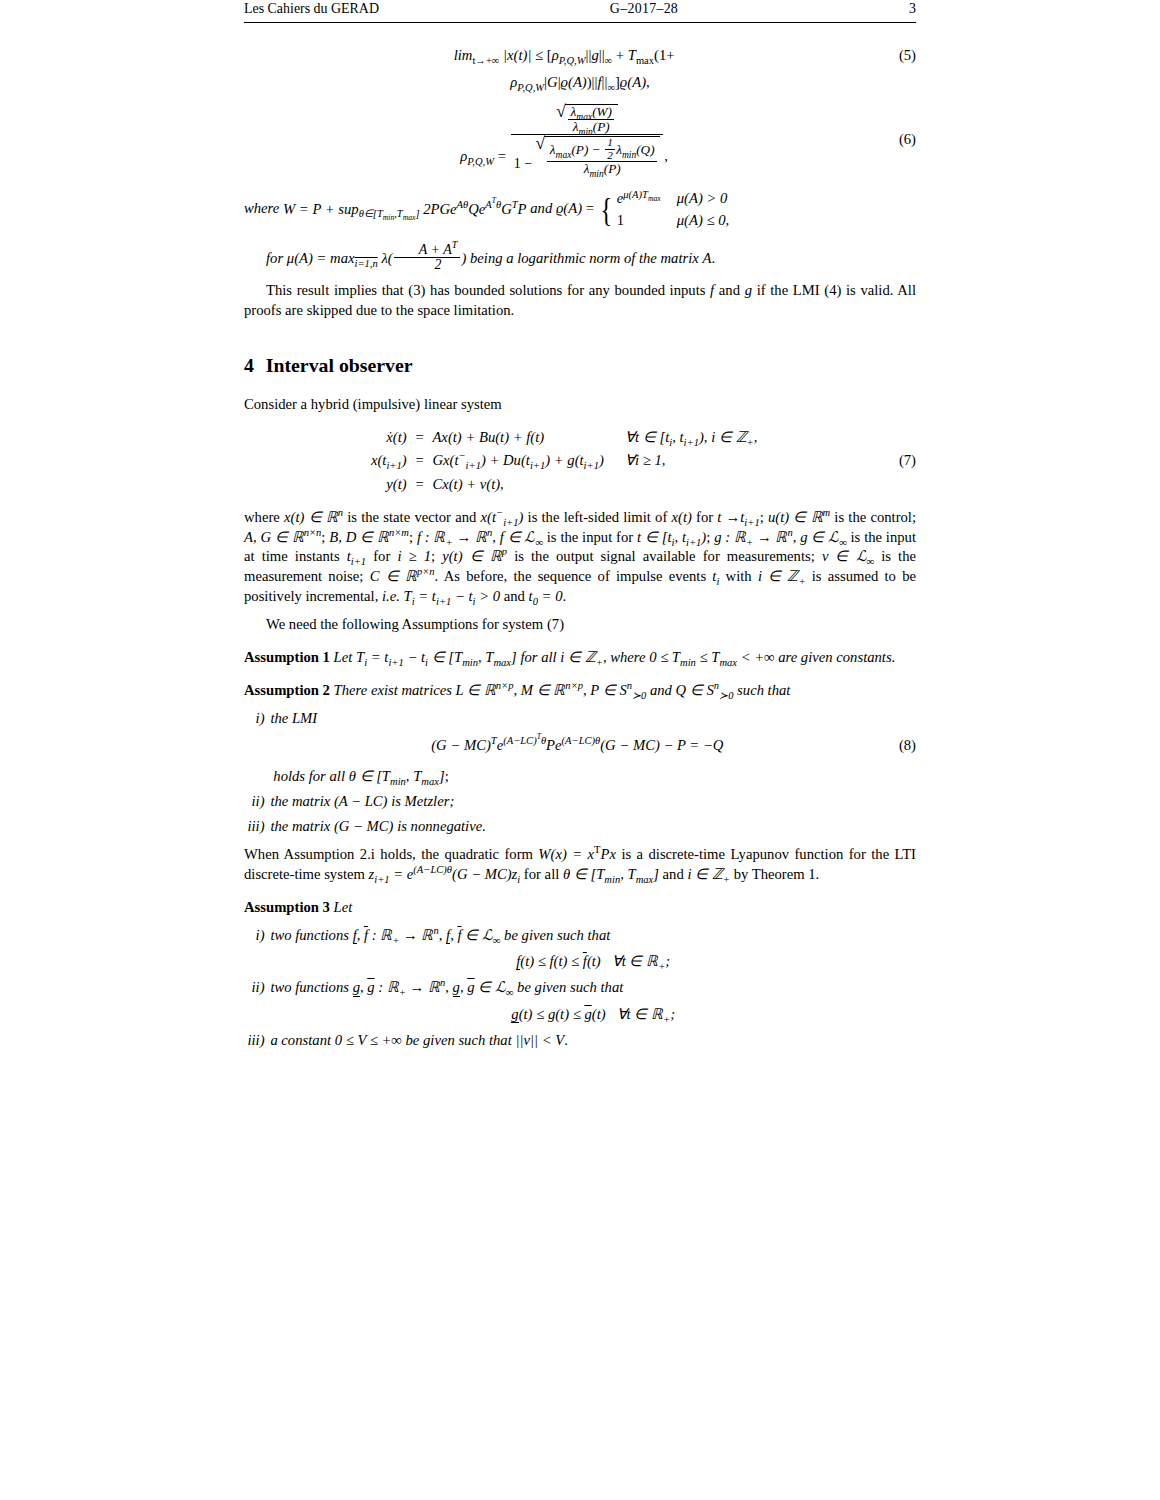Les Cahiers du GERAD
G–2017–28
3
limt→+∞ |x(t)| ≤ [ρP,Q,W||g||∞ + Tmax(1+
(5)
ρP,Q,W|G|ϱ(A))||f||∞]ϱ(A),
ρP,Q,W = λmax(W) λmin(P) 1 − λmax(P) − 12λmin(Q) λmin(P) ,
(6)
where W = P + supθ∈[Tmin,Tmax] 2PGeAθQeATθGTP and ϱ(A) = { eμ(A)Tmax μ(A) > 0 1 μ(A) ≤ 0,
for μ(A) = maxi=1,n λ(A + AT 2) being a logarithmic norm of the matrix A.
This result implies that (3) has bounded solutions for any bounded inputs f and g if the LMI (4) is valid. All proofs are skipped due to the space limitation.
4 Interval observer
Consider a hybrid (impulsive) linear system
| ẋ(t) | = | Ax(t) + Bu(t) + f(t) | ∀t ∈ [t i , t i+1 ), i ∈ ℤ + , |
| x(t i+1 ) | = | Gx(t − i+1 ) + Du(t i+1 ) + g(t i+1 ) | ∀i ≥ 1, |
| y(t) | = | Cx(t) + v(t), | |
(7)
where x(t) ∈ ℝn is the state vector and x(t−i+1) is the left-sided limit of x(t) for t →ti+1; u(t) ∈ ℝm is the control; A, G ∈ ℝn×n; B, D ∈ ℝn×m; f : ℝ+ → ℝn, f ∈ ℒ∞ is the input for t ∈ [ti, ti+1); g : ℝ+ → ℝn, g ∈ ℒ∞ is the input at time instants ti+1 for i ≥ 1; y(t) ∈ ℝp is the output signal available for measurements; v ∈ ℒ∞ is the measurement noise; C ∈ ℝp×n. As before, the sequence of impulse events ti with i ∈ ℤ+ is assumed to be positively incremental, i.e. Ti = ti+1 − ti > 0 and t0 = 0.
We need the following Assumptions for system (7)
Assumption 1 Let Ti = ti+1 − ti ∈ [Tmin, Tmax] for all i ∈ ℤ+, where 0 ≤ Tmin ≤ Tmax < +∞ are given constants.
Assumption 2 There exist matrices L ∈ ℝn×p, M ∈ ℝn×p, P ∈ Sn≻0 and Q ∈ Sn≻0 such that
i) the LMI
(G − MC)Te(A−LC)TθPe(A−LC)θ(G − MC) − P = −Q
(8)
holds for all θ ∈ [Tmin, Tmax];
ii) the matrix (A − LC) is Metzler;
iii) the matrix (G − MC) is nonnegative.
When Assumption 2.i holds, the quadratic form W(x) = xTPx is a discrete-time Lyapunov function for the LTI discrete-time system zi+1 = e(A−LC)θ(G − MC)zi for all θ ∈ [Tmin, Tmax] and i ∈ ℤ+ by Theorem 1.
Assumption 3 Let
i) two functions f, f : ℝ+ → ℝn, f, f ∈ ℒ∞ be given such that
f(t) ≤ f(t) ≤ f(t) ∀t ∈ ℝ+;
ii) two functions g, g : ℝ+ → ℝn, g, g ∈ ℒ∞ be given such that
g(t) ≤ g(t) ≤ g(t) ∀t ∈ ℝ+;
iii) a constant 0 ≤ V ≤ +∞ be given such that ||v|| < V.